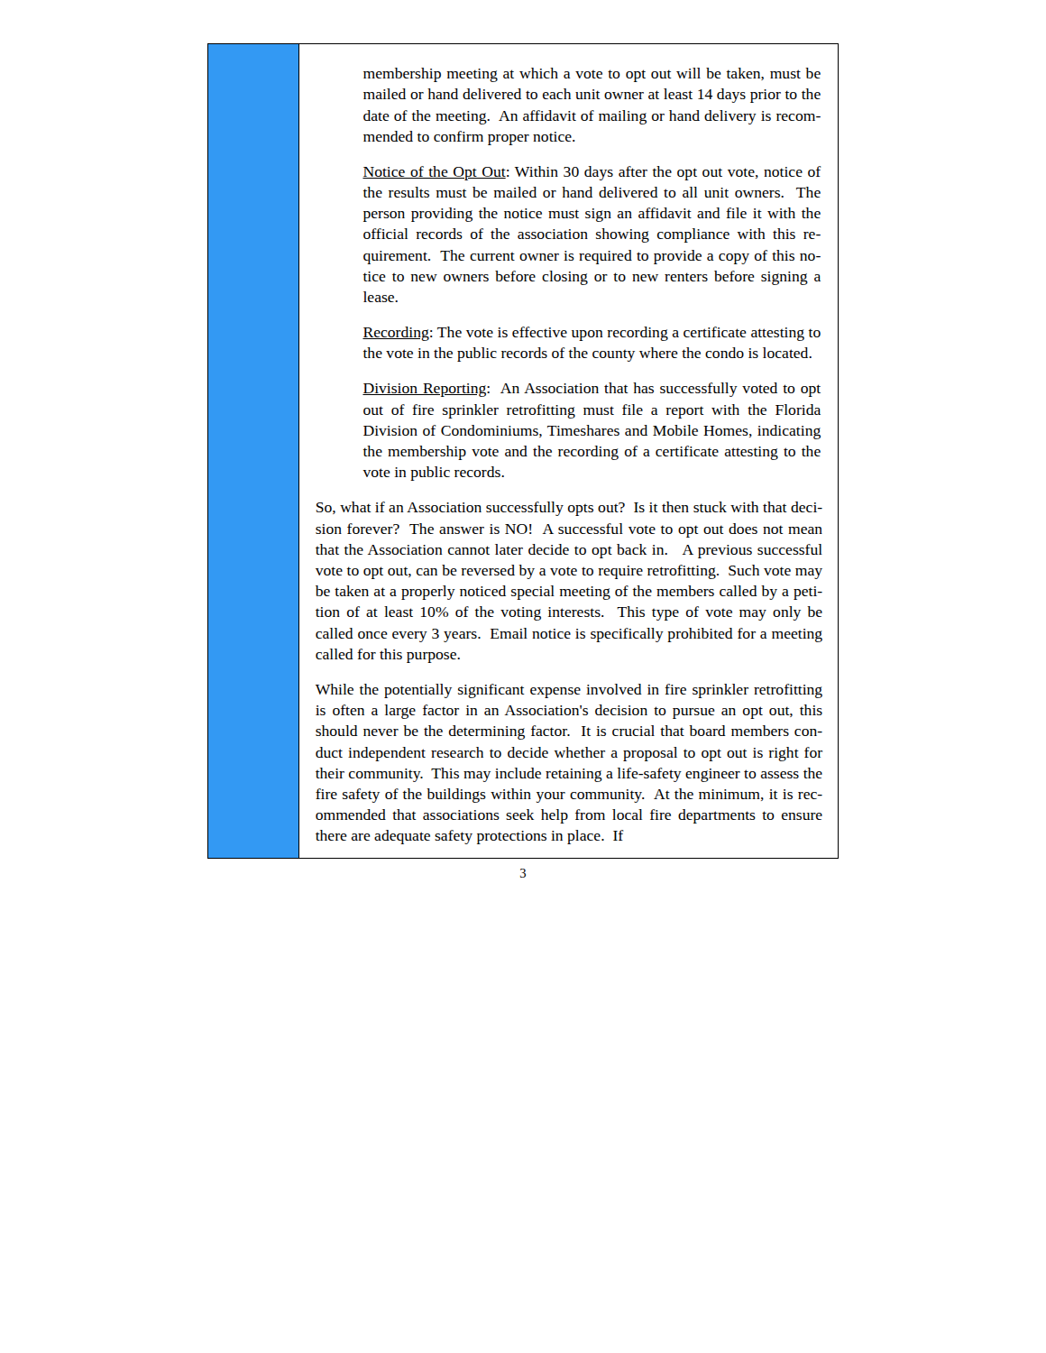membership meeting at which a vote to opt out will be taken, must be mailed or hand delivered to each unit owner at least 14 days prior to the date of the meeting. An affidavit of mailing or hand delivery is recommended to confirm proper notice.
Notice of the Opt Out: Within 30 days after the opt out vote, notice of the results must be mailed or hand delivered to all unit owners. The person providing the notice must sign an affidavit and file it with the official records of the association showing compliance with this requirement. The current owner is required to provide a copy of this notice to new owners before closing or to new renters before signing a lease.
Recording: The vote is effective upon recording a certificate attesting to the vote in the public records of the county where the condo is located.
Division Reporting: An Association that has successfully voted to opt out of fire sprinkler retrofitting must file a report with the Florida Division of Condominiums, Timeshares and Mobile Homes, indicating the membership vote and the recording of a certificate attesting to the vote in public records.
So, what if an Association successfully opts out? Is it then stuck with that decision forever? The answer is NO! A successful vote to opt out does not mean that the Association cannot later decide to opt back in. A previous successful vote to opt out, can be reversed by a vote to require retrofitting. Such vote may be taken at a properly noticed special meeting of the members called by a petition of at least 10% of the voting interests. This type of vote may only be called once every 3 years. Email notice is specifically prohibited for a meeting called for this purpose.
While the potentially significant expense involved in fire sprinkler retrofitting is often a large factor in an Association's decision to pursue an opt out, this should never be the determining factor. It is crucial that board members conduct independent research to decide whether a proposal to opt out is right for their community. This may include retaining a life-safety engineer to assess the fire safety of the buildings within your community. At the minimum, it is recommended that associations seek help from local fire departments to ensure there are adequate safety protections in place. If
3